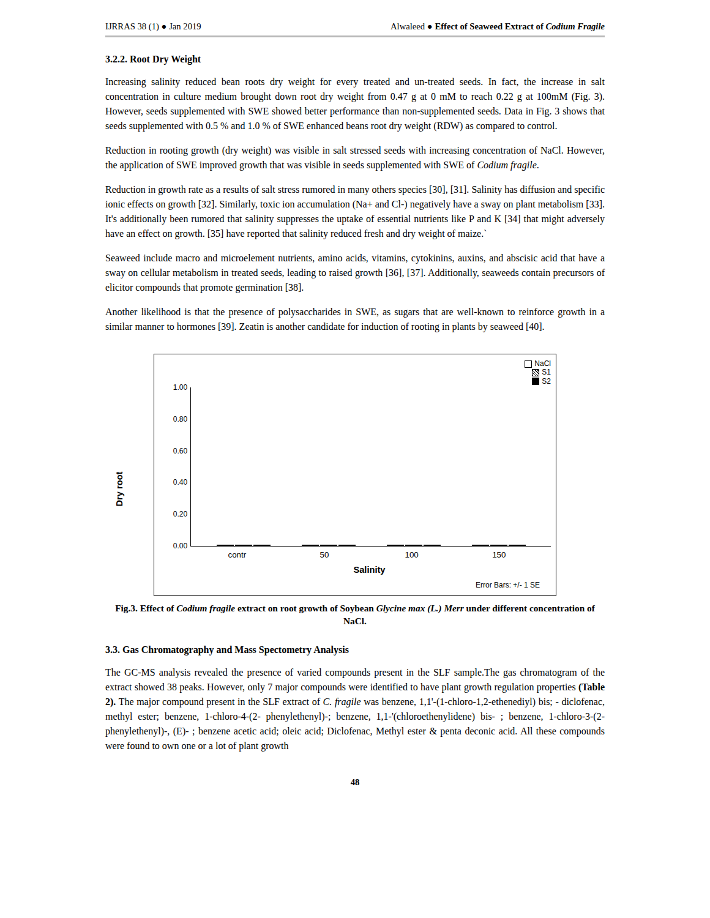IJRRAS 38 (1) ● Jan 2019
Alwaleed ● Effect of Seaweed Extract of Codium Fragile
3.2.2. Root Dry Weight
Increasing salinity reduced bean roots dry weight for every treated and un-treated seeds. In fact, the increase in salt concentration in culture medium brought down root dry weight from 0.47 g at 0 mM to reach 0.22 g at 100mM (Fig. 3). However, seeds supplemented with SWE showed better performance than non-supplemented seeds. Data in Fig. 3 shows that seeds supplemented with 0.5 % and 1.0 % of SWE enhanced beans root dry weight (RDW) as compared to control.
Reduction in rooting growth (dry weight) was visible in salt stressed seeds with increasing concentration of NaCl. However, the application of SWE improved growth that was visible in seeds supplemented with SWE of Codium fragile.
Reduction in growth rate as a results of salt stress rumored in many others species [30], [31]. Salinity has diffusion and specific ionic effects on growth [32]. Similarly, toxic ion accumulation (Na+ and Cl-) negatively have a sway on plant metabolism [33]. It's additionally been rumored that salinity suppresses the uptake of essential nutrients like P and K [34] that might adversely have an effect on growth. [35] have reported that salinity reduced fresh and dry weight of maize.`
Seaweed include macro and microelement nutrients, amino acids, vitamins, cytokinins, auxins, and abscisic acid that have a sway on cellular metabolism in treated seeds, leading to raised growth [36], [37]. Additionally, seaweeds contain precursors of elicitor compounds that promote germination [38].
Another likelihood is that the presence of polysaccharides in SWE, as sugars that are well-known to reinforce growth in a similar manner to hormones [39]. Zeatin is another candidate for induction of rooting in plants by seaweed [40].
NaCl
S1
S2
Dry root
1.00 0.80 0.60 0.40 0.20 0.00
contr
50
100
150
Salinity
Error Bars: +/- 1 SE
Fig.3. Effect of Codium fragile extract on root growth of Soybean Glycine max (L.) Merr under different concentration of NaCl.
3.3. Gas Chromatography and Mass Spectometry Analysis
The GC-MS analysis revealed the presence of varied compounds present in the SLF sample.The gas chromatogram of the extract showed 38 peaks. However, only 7 major compounds were identified to have plant growth regulation properties (Table 2). The major compound present in the SLF extract of C. fragile was benzene, 1,1'-(1-chloro-1,2-ethenediyl) bis; - diclofenac, methyl ester; benzene, 1-chloro-4-(2- phenylethenyl)-; benzene, 1,1-'(chloroethenylidene) bis- ; benzene, 1-chloro-3-(2- phenylethenyl)-, (E)- ; benzene acetic acid; oleic acid; Diclofenac, Methyl ester & penta deconic acid. All these compounds were found to own one or a lot of plant growth
48